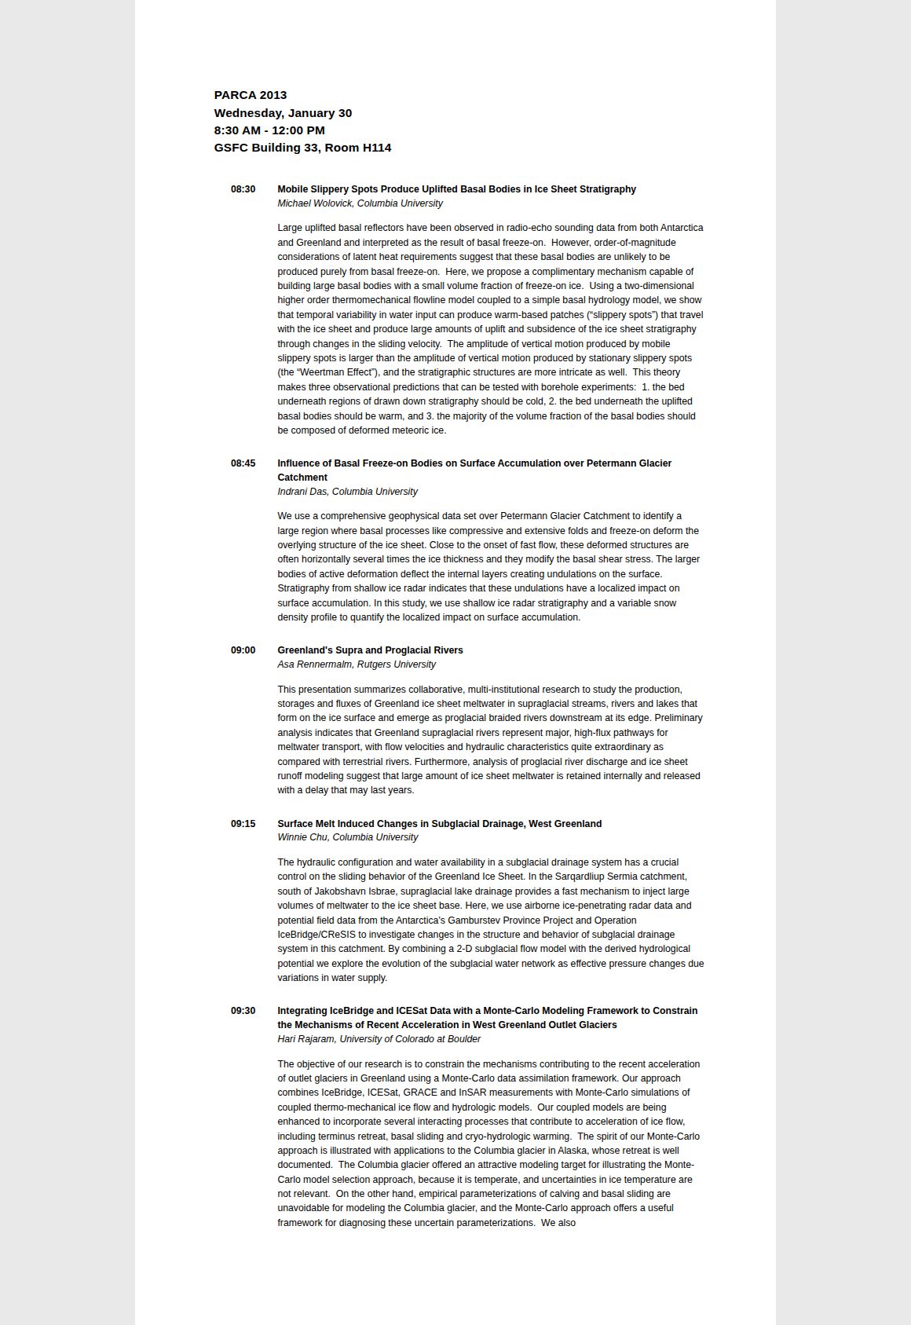PARCA 2013 Wednesday, January 30 8:30 AM - 12:00 PM GSFC Building 33, Room H114
08:30
Mobile Slippery Spots Produce Uplifted Basal Bodies in Ice Sheet Stratigraphy
Michael Wolovick, Columbia University
Large uplifted basal reflectors have been observed in radio-echo sounding data from both Antarctica and Greenland and interpreted as the result of basal freeze-on. However, order-of-magnitude considerations of latent heat requirements suggest that these basal bodies are unlikely to be produced purely from basal freeze-on. Here, we propose a complimentary mechanism capable of building large basal bodies with a small volume fraction of freeze-on ice. Using a two-dimensional higher order thermomechanical flowline model coupled to a simple basal hydrology model, we show that temporal variability in water input can produce warm-based patches (“slippery spots”) that travel with the ice sheet and produce large amounts of uplift and subsidence of the ice sheet stratigraphy through changes in the sliding velocity. The amplitude of vertical motion produced by mobile slippery spots is larger than the amplitude of vertical motion produced by stationary slippery spots (the “Weertman Effect”), and the stratigraphic structures are more intricate as well. This theory makes three observational predictions that can be tested with borehole experiments: 1. the bed underneath regions of drawn down stratigraphy should be cold, 2. the bed underneath the uplifted basal bodies should be warm, and 3. the majority of the volume fraction of the basal bodies should be composed of deformed meteoric ice.
08:45
Influence of Basal Freeze-on Bodies on Surface Accumulation over Petermann Glacier Catchment
Indrani Das, Columbia University
We use a comprehensive geophysical data set over Petermann Glacier Catchment to identify a large region where basal processes like compressive and extensive folds and freeze-on deform the overlying structure of the ice sheet. Close to the onset of fast flow, these deformed structures are often horizontally several times the ice thickness and they modify the basal shear stress. The larger bodies of active deformation deflect the internal layers creating undulations on the surface. Stratigraphy from shallow ice radar indicates that these undulations have a localized impact on surface accumulation. In this study, we use shallow ice radar stratigraphy and a variable snow density profile to quantify the localized impact on surface accumulation.
09:00
Greenland's Supra and Proglacial Rivers
Asa Rennermalm, Rutgers University
This presentation summarizes collaborative, multi-institutional research to study the production, storages and fluxes of Greenland ice sheet meltwater in supraglacial streams, rivers and lakes that form on the ice surface and emerge as proglacial braided rivers downstream at its edge. Preliminary analysis indicates that Greenland supraglacial rivers represent major, high-flux pathways for meltwater transport, with flow velocities and hydraulic characteristics quite extraordinary as compared with terrestrial rivers. Furthermore, analysis of proglacial river discharge and ice sheet runoff modeling suggest that large amount of ice sheet meltwater is retained internally and released with a delay that may last years.
09:15
Surface Melt Induced Changes in Subglacial Drainage, West Greenland
Winnie Chu, Columbia University
The hydraulic configuration and water availability in a subglacial drainage system has a crucial control on the sliding behavior of the Greenland Ice Sheet. In the Sarqardliup Sermia catchment, south of Jakobshavn Isbrae, supraglacial lake drainage provides a fast mechanism to inject large volumes of meltwater to the ice sheet base. Here, we use airborne ice-penetrating radar data and potential field data from the Antarctica's Gamburstev Province Project and Operation IceBridge/CReSIS to investigate changes in the structure and behavior of subglacial drainage system in this catchment. By combining a 2-D subglacial flow model with the derived hydrological potential we explore the evolution of the subglacial water network as effective pressure changes due variations in water supply.
09:30
Integrating IceBridge and ICESat Data with a Monte-Carlo Modeling Framework to Constrain the Mechanisms of Recent Acceleration in West Greenland Outlet Glaciers
Hari Rajaram, University of Colorado at Boulder
The objective of our research is to constrain the mechanisms contributing to the recent acceleration of outlet glaciers in Greenland using a Monte-Carlo data assimilation framework. Our approach combines IceBridge, ICESat, GRACE and InSAR measurements with Monte-Carlo simulations of coupled thermo-mechanical ice flow and hydrologic models. Our coupled models are being enhanced to incorporate several interacting processes that contribute to acceleration of ice flow, including terminus retreat, basal sliding and cryo-hydrologic warming. The spirit of our Monte-Carlo approach is illustrated with applications to the Columbia glacier in Alaska, whose retreat is well documented. The Columbia glacier offered an attractive modeling target for illustrating the Monte-Carlo model selection approach, because it is temperate, and uncertainties in ice temperature are not relevant. On the other hand, empirical parameterizations of calving and basal sliding are unavoidable for modeling the Columbia glacier, and the Monte-Carlo approach offers a useful framework for diagnosing these uncertain parameterizations. We also